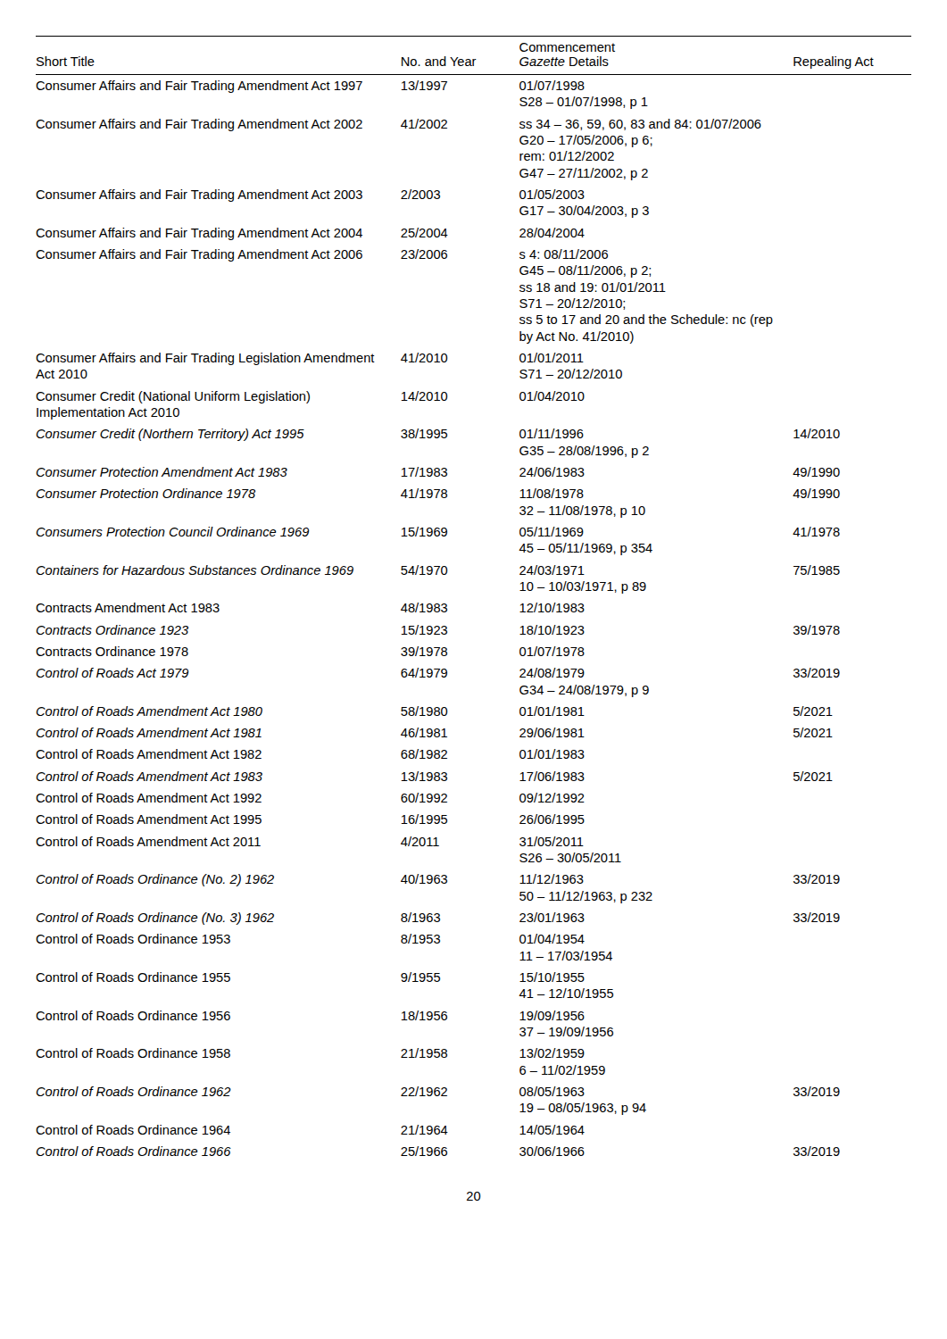| Short Title | No. and Year | Commencement Gazette Details | Repealing Act |
| --- | --- | --- | --- |
| Consumer Affairs and Fair Trading Amendment Act 1997 | 13/1997 | 01/07/1998 S28 – 01/07/1998, p 1 | |
| Consumer Affairs and Fair Trading Amendment Act 2002 | 41/2002 | ss 34 – 36, 59, 60, 83 and 84: 01/07/2006 G20 – 17/05/2006, p 6; rem: 01/12/2002 G47 – 27/11/2002, p 2 | |
| Consumer Affairs and Fair Trading Amendment Act 2003 | 2/2003 | 01/05/2003 G17 – 30/04/2003, p 3 | |
| Consumer Affairs and Fair Trading Amendment Act 2004 | 25/2004 | 28/04/2004 | |
| Consumer Affairs and Fair Trading Amendment Act 2006 | 23/2006 | s 4: 08/11/2006 G45 – 08/11/2006, p 2; ss 18 and 19: 01/01/2011 S71 – 20/12/2010; ss 5 to 17 and 20 and the Schedule: nc (rep by Act No. 41/2010) | |
| Consumer Affairs and Fair Trading Legislation Amendment Act 2010 | 41/2010 | 01/01/2011 S71 – 20/12/2010 | |
| Consumer Credit (National Uniform Legislation) Implementation Act 2010 | 14/2010 | 01/04/2010 | |
| Consumer Credit (Northern Territory) Act 1995 | 38/1995 | 01/11/1996 G35 – 28/08/1996, p 2 | 14/2010 |
| Consumer Protection Amendment Act 1983 | 17/1983 | 24/06/1983 | 49/1990 |
| Consumer Protection Ordinance 1978 | 41/1978 | 11/08/1978 32 – 11/08/1978, p 10 | 49/1990 |
| Consumers Protection Council Ordinance 1969 | 15/1969 | 05/11/1969 45 – 05/11/1969, p 354 | 41/1978 |
| Containers for Hazardous Substances Ordinance 1969 | 54/1970 | 24/03/1971 10 – 10/03/1971, p 89 | 75/1985 |
| Contracts Amendment Act 1983 | 48/1983 | 12/10/1983 | |
| Contracts Ordinance 1923 | 15/1923 | 18/10/1923 | 39/1978 |
| Contracts Ordinance 1978 | 39/1978 | 01/07/1978 | |
| Control of Roads Act 1979 | 64/1979 | 24/08/1979 G34 – 24/08/1979, p 9 | 33/2019 |
| Control of Roads Amendment Act 1980 | 58/1980 | 01/01/1981 | 5/2021 |
| Control of Roads Amendment Act 1981 | 46/1981 | 29/06/1981 | 5/2021 |
| Control of Roads Amendment Act 1982 | 68/1982 | 01/01/1983 | |
| Control of Roads Amendment Act 1983 | 13/1983 | 17/06/1983 | 5/2021 |
| Control of Roads Amendment Act 1992 | 60/1992 | 09/12/1992 | |
| Control of Roads Amendment Act 1995 | 16/1995 | 26/06/1995 | |
| Control of Roads Amendment Act 2011 | 4/2011 | 31/05/2011 S26 – 30/05/2011 | |
| Control of Roads Ordinance (No. 2) 1962 | 40/1963 | 11/12/1963 50 – 11/12/1963, p 232 | 33/2019 |
| Control of Roads Ordinance (No. 3) 1962 | 8/1963 | 23/01/1963 | 33/2019 |
| Control of Roads Ordinance 1953 | 8/1953 | 01/04/1954 11 – 17/03/1954 | |
| Control of Roads Ordinance 1955 | 9/1955 | 15/10/1955 41 – 12/10/1955 | |
| Control of Roads Ordinance 1956 | 18/1956 | 19/09/1956 37 – 19/09/1956 | |
| Control of Roads Ordinance 1958 | 21/1958 | 13/02/1959 6 – 11/02/1959 | |
| Control of Roads Ordinance 1962 | 22/1962 | 08/05/1963 19 – 08/05/1963, p 94 | 33/2019 |
| Control of Roads Ordinance 1964 | 21/1964 | 14/05/1964 | |
| Control of Roads Ordinance 1966 | 25/1966 | 30/06/1966 | 33/2019 |
20